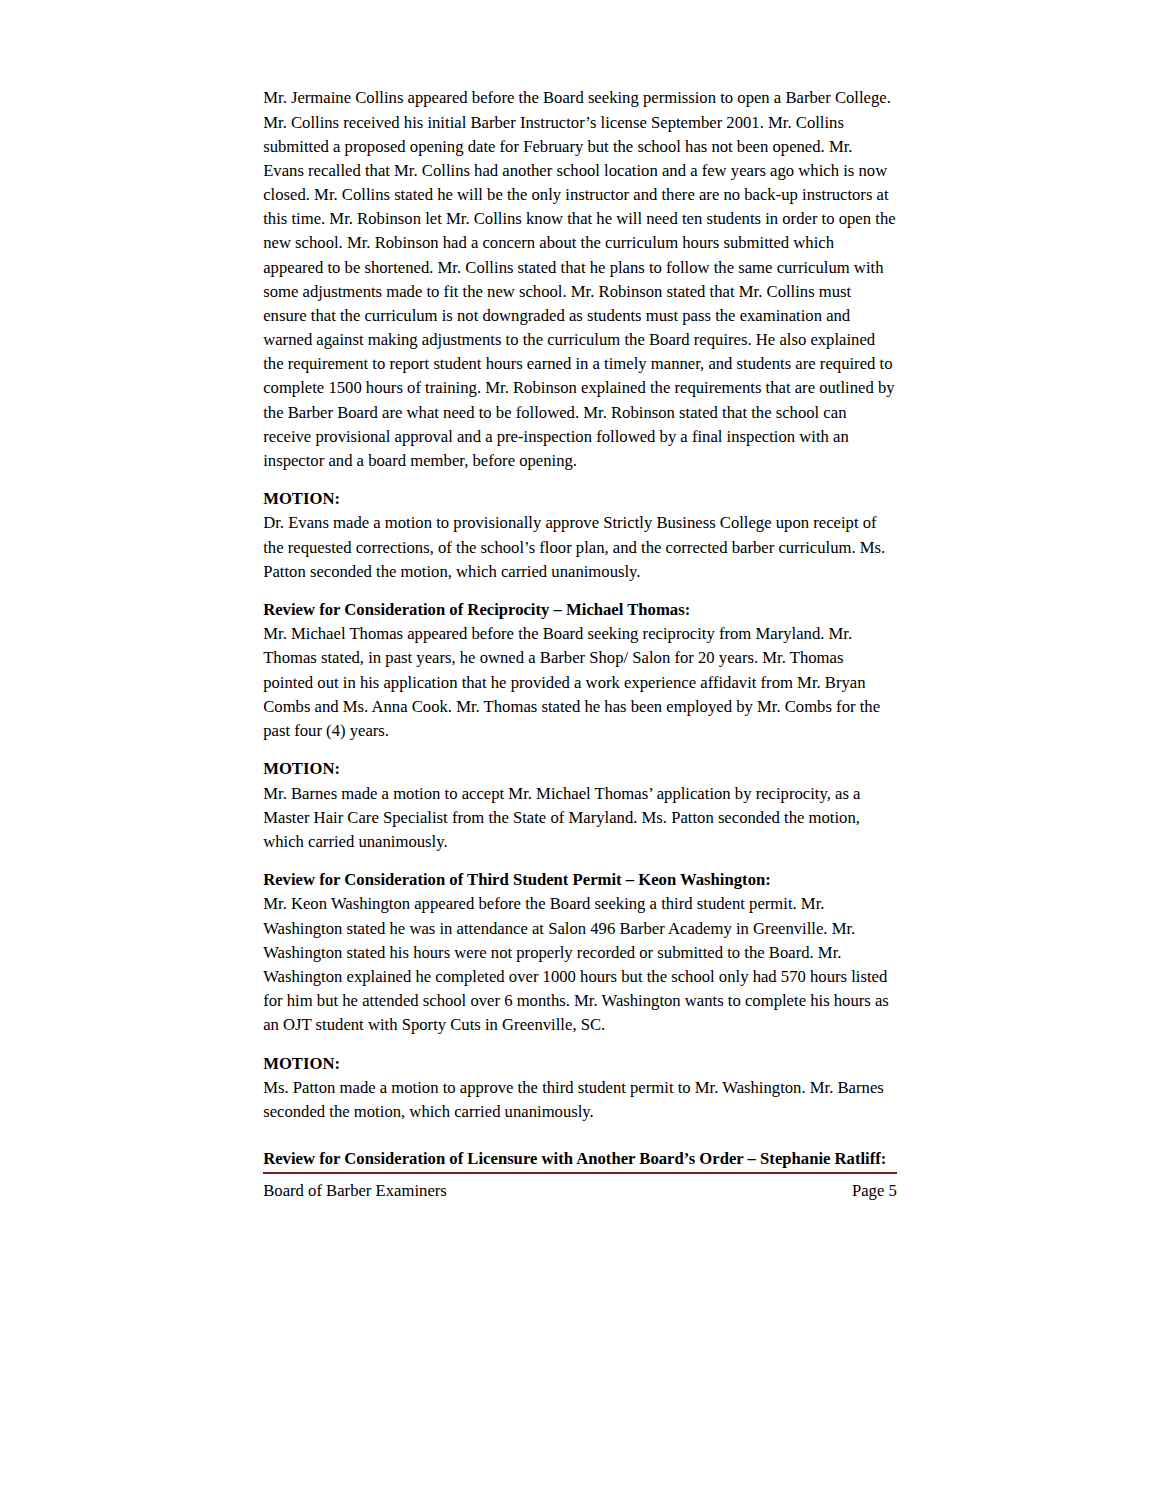Mr. Jermaine Collins appeared before the Board seeking permission to open a Barber College. Mr. Collins received his initial Barber Instructor’s license September 2001. Mr. Collins submitted a proposed opening date for February but the school has not been opened. Mr. Evans recalled that Mr. Collins had another school location and a few years ago which is now closed. Mr. Collins stated he will be the only instructor and there are no back-up instructors at this time. Mr. Robinson let Mr. Collins know that he will need ten students in order to open the new school. Mr. Robinson had a concern about the curriculum hours submitted which appeared to be shortened. Mr. Collins stated that he plans to follow the same curriculum with some adjustments made to fit the new school. Mr. Robinson stated that Mr. Collins must ensure that the curriculum is not downgraded as students must pass the examination and warned against making adjustments to the curriculum the Board requires. He also explained the requirement to report student hours earned in a timely manner, and students are required to complete 1500 hours of training. Mr. Robinson explained the requirements that are outlined by the Barber Board are what need to be followed. Mr. Robinson stated that the school can receive provisional approval and a pre-inspection followed by a final inspection with an inspector and a board member, before opening.
MOTION:
Dr. Evans made a motion to provisionally approve Strictly Business College upon receipt of the requested corrections, of the school’s floor plan, and the corrected barber curriculum. Ms. Patton seconded the motion, which carried unanimously.
Review for Consideration of Reciprocity – Michael Thomas:
Mr. Michael Thomas appeared before the Board seeking reciprocity from Maryland. Mr. Thomas stated, in past years, he owned a Barber Shop/ Salon for 20 years. Mr. Thomas pointed out in his application that he provided a work experience affidavit from Mr. Bryan Combs and Ms. Anna Cook. Mr. Thomas stated he has been employed by Mr. Combs for the past four (4) years.
MOTION:
Mr. Barnes made a motion to accept Mr. Michael Thomas’ application by reciprocity, as a Master Hair Care Specialist from the State of Maryland. Ms. Patton seconded the motion, which carried unanimously.
Review for Consideration of Third Student Permit – Keon Washington:
Mr. Keon Washington appeared before the Board seeking a third student permit. Mr. Washington stated he was in attendance at Salon 496 Barber Academy in Greenville. Mr. Washington stated his hours were not properly recorded or submitted to the Board. Mr. Washington explained he completed over 1000 hours but the school only had 570 hours listed for him but he attended school over 6 months. Mr. Washington wants to complete his hours as an OJT student with Sporty Cuts in Greenville, SC.
MOTION:
Ms. Patton made a motion to approve the third student permit to Mr. Washington. Mr. Barnes seconded the motion, which carried unanimously.
Review for Consideration of Licensure with Another Board’s Order – Stephanie Ratliff:
Board of Barber Examiners Page 5